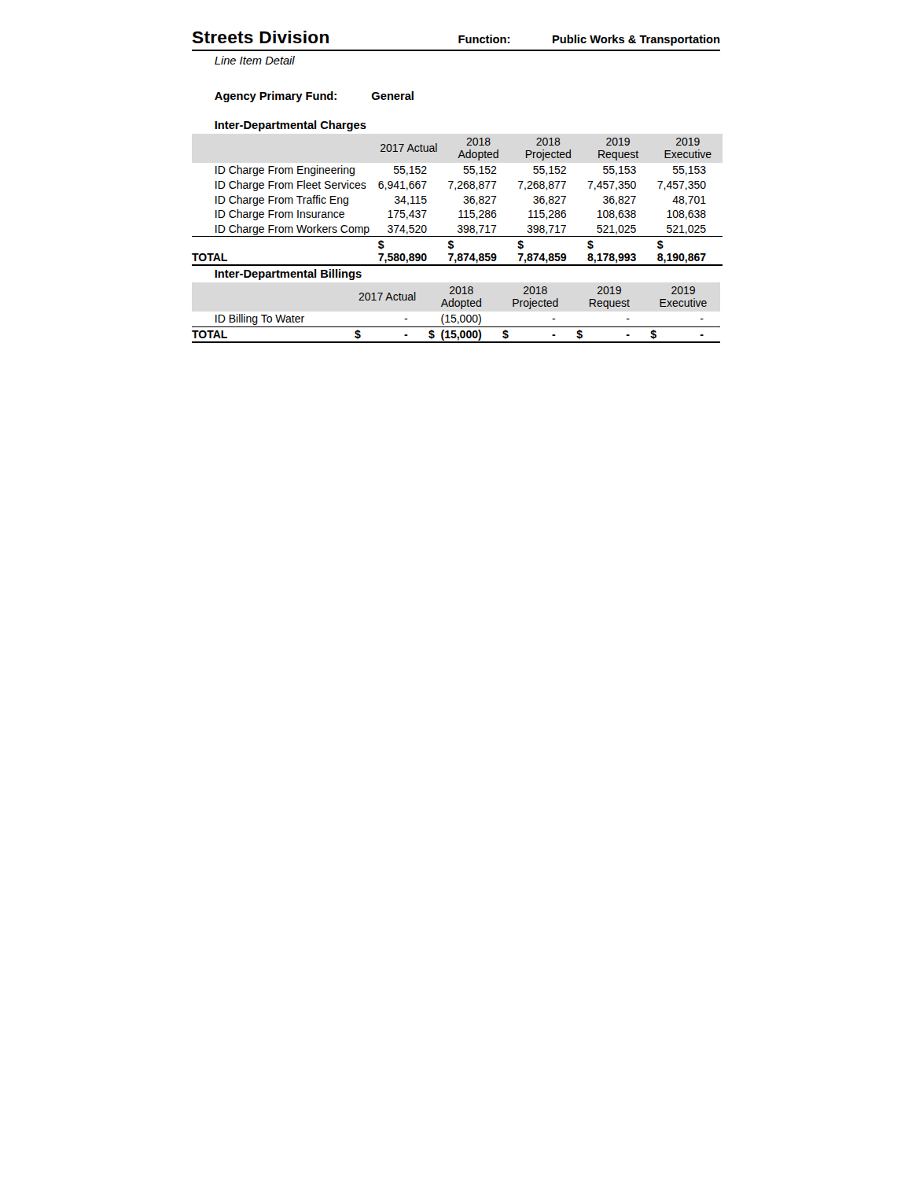Streets Division
Function: Public Works & Transportation
Line Item Detail
Agency Primary Fund:General
Inter-Departmental Charges
| | 2017 Actual | 2018 Adopted | 2018 Projected | 2019 Request | 2019 Executive |
| --- | --- | --- | --- | --- | --- |
| ID Charge From Engineering | 55,152 | 55,152 | 55,152 | 55,153 | 55,153 |
| ID Charge From Fleet Services | 6,941,667 | 7,268,877 | 7,268,877 | 7,457,350 | 7,457,350 |
| ID Charge From Traffic Eng | 34,115 | 36,827 | 36,827 | 36,827 | 48,701 |
| ID Charge From Insurance | 175,437 | 115,286 | 115,286 | 108,638 | 108,638 |
| ID Charge From Workers Comp | 374,520 | 398,717 | 398,717 | 521,025 | 521,025 |
| TOTAL | $ 7,580,890 | $ 7,874,859 | $ 7,874,859 | $ 8,178,993 | $ 8,190,867 |
Inter-Departmental Billings
| | 2017 Actual | 2018 Adopted | 2018 Projected | 2019 Request | 2019 Executive |
| --- | --- | --- | --- | --- | --- |
| ID Billing To Water | - | (15,000) | - | - | - |
| TOTAL | $ - | $ (15,000) | $ - | $ - | $ - |